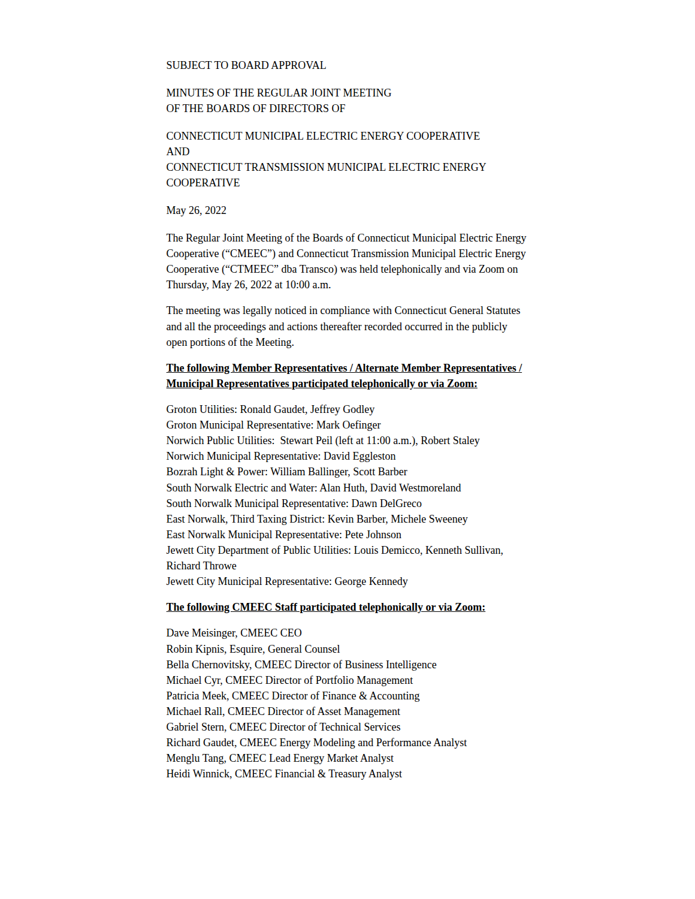SUBJECT TO BOARD APPROVAL
MINUTES OF THE REGULAR JOINT MEETING
OF THE BOARDS OF DIRECTORS OF
CONNECTICUT MUNICIPAL ELECTRIC ENERGY COOPERATIVE
AND
CONNECTICUT TRANSMISSION MUNICIPAL ELECTRIC ENERGY COOPERATIVE
May 26, 2022
The Regular Joint Meeting of the Boards of Connecticut Municipal Electric Energy Cooperative (“CMEEC”) and Connecticut Transmission Municipal Electric Energy Cooperative (“CTMEEC” dba Transco) was held telephonically and via Zoom on Thursday, May 26, 2022 at 10:00 a.m.
The meeting was legally noticed in compliance with Connecticut General Statutes and all the proceedings and actions thereafter recorded occurred in the publicly open portions of the Meeting.
The following Member Representatives / Alternate Member Representatives / Municipal Representatives participated telephonically or via Zoom:
Groton Utilities: Ronald Gaudet, Jeffrey Godley
Groton Municipal Representative: Mark Oefinger
Norwich Public Utilities: Stewart Peil (left at 11:00 a.m.), Robert Staley
Norwich Municipal Representative: David Eggleston
Bozrah Light & Power: William Ballinger, Scott Barber
South Norwalk Electric and Water: Alan Huth, David Westmoreland
South Norwalk Municipal Representative: Dawn DelGreco
East Norwalk, Third Taxing District: Kevin Barber, Michele Sweeney
East Norwalk Municipal Representative: Pete Johnson
Jewett City Department of Public Utilities: Louis Demicco, Kenneth Sullivan, Richard Throwe
Jewett City Municipal Representative: George Kennedy
The following CMEEC Staff participated telephonically or via Zoom:
Dave Meisinger, CMEEC CEO
Robin Kipnis, Esquire, General Counsel
Bella Chernovitsky, CMEEC Director of Business Intelligence
Michael Cyr, CMEEC Director of Portfolio Management
Patricia Meek, CMEEC Director of Finance & Accounting
Michael Rall, CMEEC Director of Asset Management
Gabriel Stern, CMEEC Director of Technical Services
Richard Gaudet, CMEEC Energy Modeling and Performance Analyst
Menglu Tang, CMEEC Lead Energy Market Analyst
Heidi Winnick, CMEEC Financial & Treasury Analyst